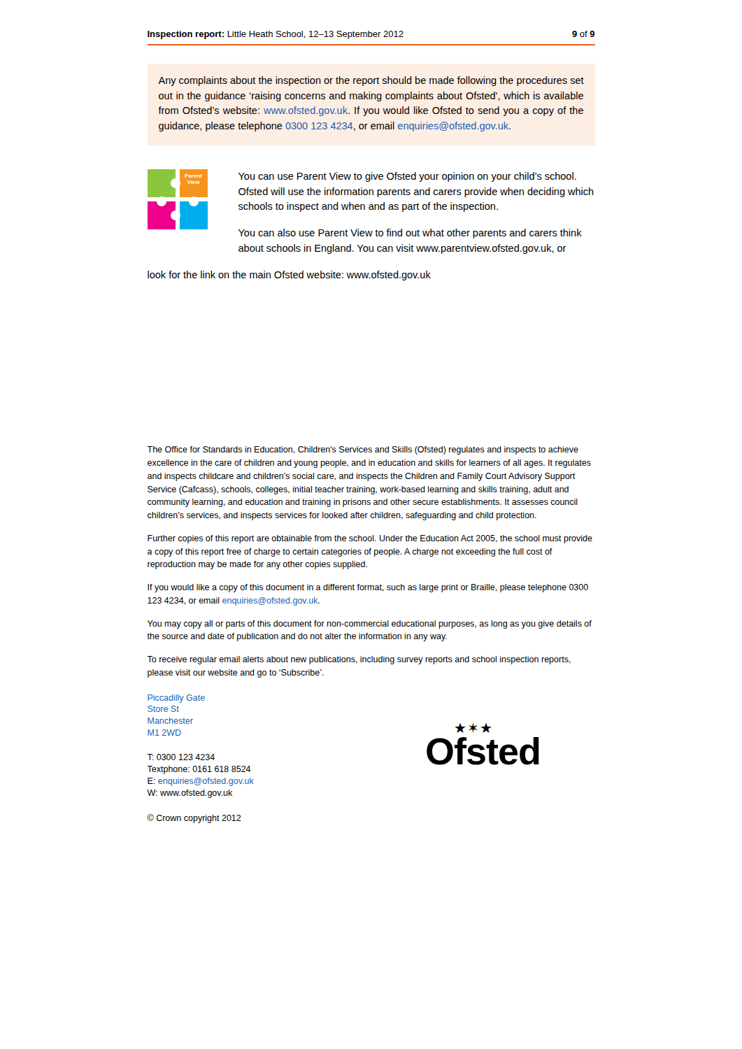Inspection report: Little Heath School, 12–13 September 2012
9 of 9
Any complaints about the inspection or the report should be made following the procedures set out in the guidance ‘raising concerns and making complaints about Ofsted', which is available from Ofsted’s website: www.ofsted.gov.uk. If you would like Ofsted to send you a copy of the guidance, please telephone 0300 123 4234, or email enquiries@ofsted.gov.uk.
Parent
View
You can use Parent View to give Ofsted your opinion on your child’s school. Ofsted will use the information parents and carers provide when deciding which schools to inspect and when and as part of the inspection.
You can also use Parent View to find out what other parents and carers think about schools in England. You can visit www.parentview.ofsted.gov.uk, or
look for the link on the main Ofsted website: www.ofsted.gov.uk
The Office for Standards in Education, Children's Services and Skills (Ofsted) regulates and inspects to achieve excellence in the care of children and young people, and in education and skills for learners of all ages. It regulates and inspects childcare and children's social care, and inspects the Children and Family Court Advisory Support Service (Cafcass), schools, colleges, initial teacher training, work-based learning and skills training, adult and community learning, and education and training in prisons and other secure establishments. It assesses council children’s services, and inspects services for looked after children, safeguarding and child protection.
Further copies of this report are obtainable from the school. Under the Education Act 2005, the school must provide a copy of this report free of charge to certain categories of people. A charge not exceeding the full cost of reproduction may be made for any other copies supplied.
If you would like a copy of this document in a different format, such as large print or Braille, please telephone 0300 123 4234, or email enquiries@ofsted.gov.uk.
You may copy all or parts of this document for non-commercial educational purposes, as long as you give details of the source and date of publication and do not alter the information in any way.
To receive regular email alerts about new publications, including survey reports and school inspection reports, please visit our website and go to ‘Subscribe’.
Piccadilly Gate
Store St
Manchester
M1 2WD
T: 0300 123 4234
Textphone: 0161 618 8524
E: enquiries@ofsted.gov.uk
W: www.ofsted.gov.uk
© Crown copyright 2012
★✶★
Ofsted